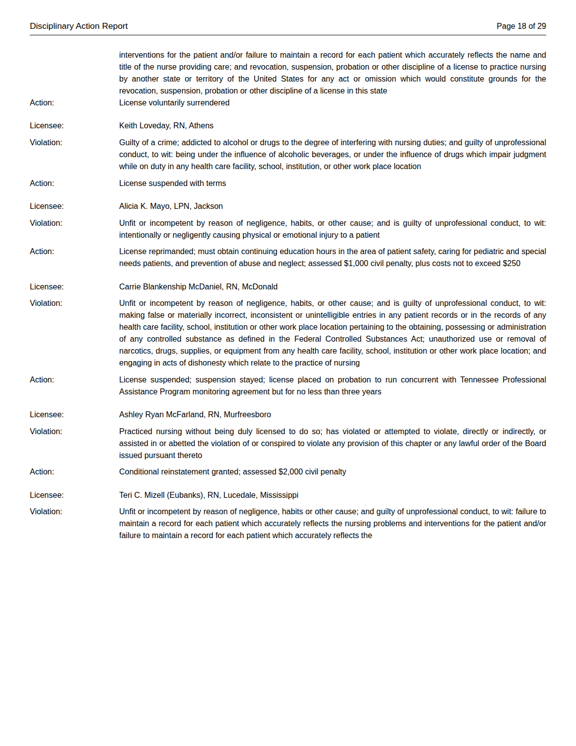Disciplinary Action Report Page 18 of 29
interventions for the patient and/or failure to maintain a record for each patient which accurately reflects the name and title of the nurse providing care; and revocation, suspension, probation or other discipline of a license to practice nursing by another state or territory of the United States for any act or omission which would constitute grounds for the revocation, suspension, probation or other discipline of a license in this state
Action:
License voluntarily surrendered
Licensee:
Keith Loveday, RN, Athens
Violation:
Guilty of a crime; addicted to alcohol or drugs to the degree of interfering with nursing duties; and guilty of unprofessional conduct, to wit: being under the influence of alcoholic beverages, or under the influence of drugs which impair judgment while on duty in any health care facility, school, institution, or other work place location
Action:
License suspended with terms
Licensee:
Alicia K. Mayo, LPN, Jackson
Violation:
Unfit or incompetent by reason of negligence, habits, or other cause; and is guilty of unprofessional conduct, to wit: intentionally or negligently causing physical or emotional injury to a patient
Action:
License reprimanded; must obtain continuing education hours in the area of patient safety, caring for pediatric and special needs patients, and prevention of abuse and neglect; assessed $1,000 civil penalty, plus costs not to exceed $250
Licensee:
Carrie Blankenship McDaniel, RN, McDonald
Violation:
Unfit or incompetent by reason of negligence, habits, or other cause; and is guilty of unprofessional conduct, to wit: making false or materially incorrect, inconsistent or unintelligible entries in any patient records or in the records of any health care facility, school, institution or other work place location pertaining to the obtaining, possessing or administration of any controlled substance as defined in the Federal Controlled Substances Act; unauthorized use or removal of narcotics, drugs, supplies, or equipment from any health care facility, school, institution or other work place location; and engaging in acts of dishonesty which relate to the practice of nursing
Action:
License suspended; suspension stayed; license placed on probation to run concurrent with Tennessee Professional Assistance Program monitoring agreement but for no less than three years
Licensee:
Ashley Ryan McFarland, RN, Murfreesboro
Violation:
Practiced nursing without being duly licensed to do so; has violated or attempted to violate, directly or indirectly, or assisted in or abetted the violation of or conspired to violate any provision of this chapter or any lawful order of the Board issued pursuant thereto
Action:
Conditional reinstatement granted; assessed $2,000 civil penalty
Licensee:
Teri C. Mizell (Eubanks), RN, Lucedale, Mississippi
Violation:
Unfit or incompetent by reason of negligence, habits or other cause; and guilty of unprofessional conduct, to wit: failure to maintain a record for each patient which accurately reflects the nursing problems and interventions for the patient and/or failure to maintain a record for each patient which accurately reflects the